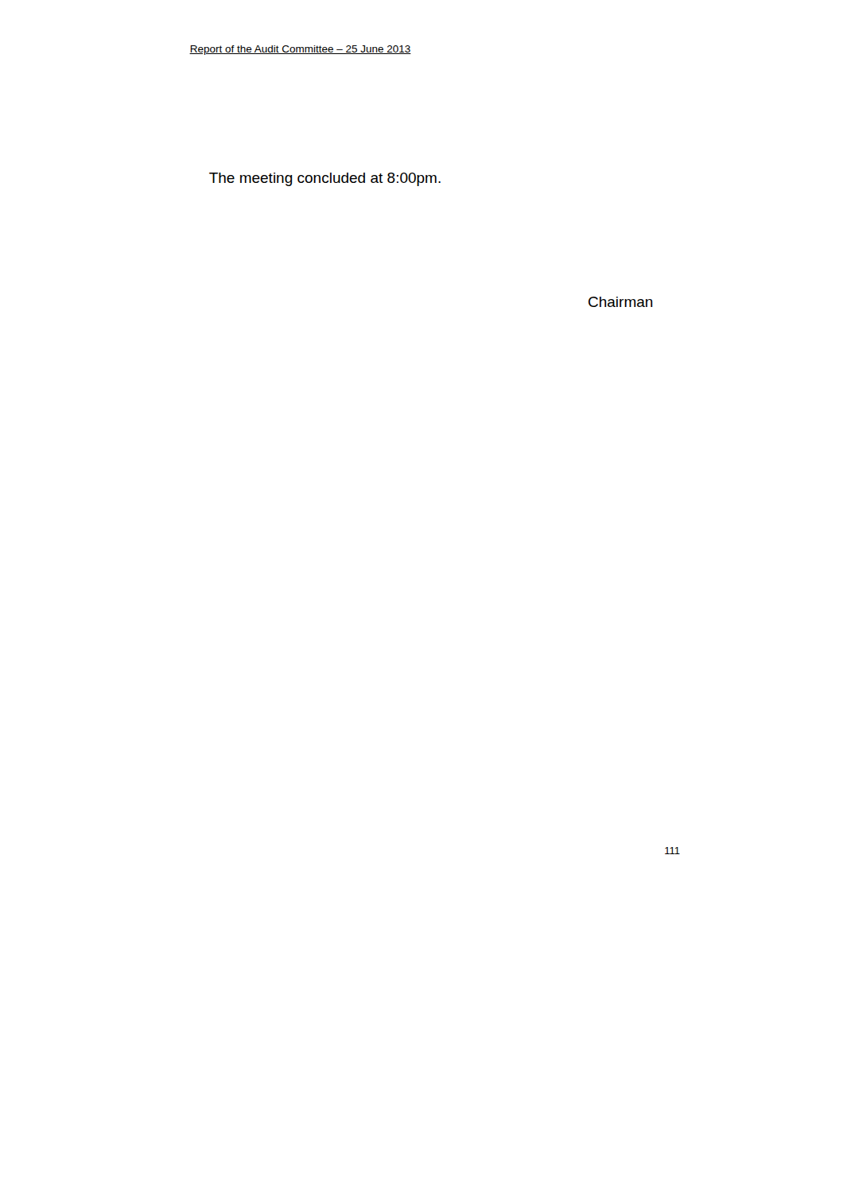Report of the Audit Committee – 25 June 2013
The meeting concluded at 8:00pm.
Chairman
111